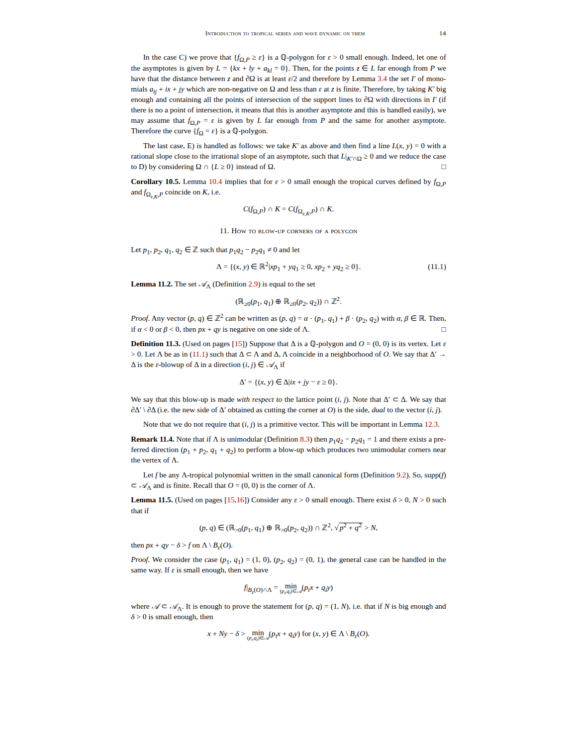Introduction to tropical series and wave dynamic on them 14
In the case C) we prove that {fΩ,P ≥ ε} is a ℚ-polygon for ε > 0 small enough. Indeed, let one of the asymptotes is given by L = {kx + ly + akl = 0}. Then, for the points z ∈ L far enough from P we have that the distance between z and ∂Ω is at least ε/2 and therefore by Lemma 3.4 the set I′ of monomials aij + ix + jy which are non-negative on Ω and less than ε at z is finite. Therefore, by taking K′ big enough and containing all the points of intersection of the support lines to ∂Ω with directions in I′ (if there is no a point of intersection, it means that this is another asymptote and this is handled easily), we may assume that fΩ,P = ε is given by L far enough from P and the same for another asymptote. Therefore the curve {fΩ = ε} is a ℚ-polygon.
The last case, E) is handled as follows: we take K′ as above and then find a line L(x, y) = 0 with a rational slope close to the irrational slope of an asymptote, such that L|K′∩Ω ≥ 0 and we reduce the case to D) by considering Ω ∩ {L ≥ 0} instead of Ω. □
Corollary 10.5. Lemma 10.4 implies that for ε > 0 small enough the tropical curves defined by fΩ,P and fΩε,K,P coincide on K, i.e.
C(fΩ,P) ∩ K = C(fΩε,K,P) ∩ K.
11. How to blow-up corners of a polygon
Let p1, p2, q1, q2 ∈ ℤ such that p1q2 − p2q1 ≠ 0 and let
Λ = {(x, y) ∈ ℝ2|xp1 + yq1 ≥ 0, xp2 + yq2 ≥ 0}.(11.1)
Lemma 11.2. The set 𝒜Λ (Definition 2.9) is equal to the set
(ℝ≥0(p1, q1) ⊕ ℝ≥0(p2, q2)) ∩ ℤ2.
Proof. Any vector (p, q) ∈ ℤ2 can be written as (p, q) = α · (p1, q1) + β · (p2, q2) with α, β ∈ ℝ. Then, if α < 0 or β < 0, then px + qy is negative on one side of Λ. □
Definition 11.3. (Used on pages [15]) Suppose that Δ is a ℚ-polygon and O = (0, 0) is its vertex. Let ε > 0. Let Λ be as in (11.1) such that Δ ⊂ Λ and Δ, Λ coincide in a neighborhood of O. We say that Δ′ → Δ is the ε-blowup of Δ in a direction (i, j) ∈ 𝒜Λ if
Δ′ = {(x, y) ∈ Δ|ix + jy − ε ≥ 0}.
We say that this blow-up is made with respect to the lattice point (i, j). Note that Δ′ ⊂ Δ. We say that ∂Δ′ \ ∂Δ (i.e. the new side of Δ′ obtained as cutting the corner at O) is the side, dual to the vector (i, j).
Note that we do not require that (i, j) is a primitive vector. This will be important in Lemma 12.3.
Remark 11.4. Note that if Λ is unimodular (Definition 8.3) then p1q2 − p2q1 = 1 and there exists a preferred direction (p1 + p2, q1 + q2) to perform a blow-up which produces two unimodular corners near the vertex of Λ.
Let f be any Λ-tropical polynomial written in the small canonical form (Definition 9.2). So, supp(f) ⊂ 𝒜Λ and is finite. Recall that O = (0, 0) is the corner of Λ.
Lemma 11.5. (Used on pages [15,16]) Consider any ε > 0 small enough. There exist δ > 0, N > 0 such that if
(p, q) ∈ (ℝ>0(p1, q1) ⊕ ℝ>0(p2, q2)) ∩ ℤ2, √p2 + q2 > N,
then px + qy − δ > f on Λ \ Bε(O).
Proof. We consider the case (p1, q1) = (1, 0), (p2, q2) = (0, 1), the general case can be handled in the same way. If ε is small enough, then we have
f|Bε(O)∩Λ = min(pi,qi)∈𝒜(pix + qiy)
where 𝒜 ⊂ 𝒜Λ. It is enough to prove the statement for (p, q) = (1, N), i.e. that if N is big enough and δ > 0 is small enough, then
x + Ny − δ > min(pi,qi)∈𝒜(pix + qiy) for (x, y) ∈ Λ \ Bε(O).